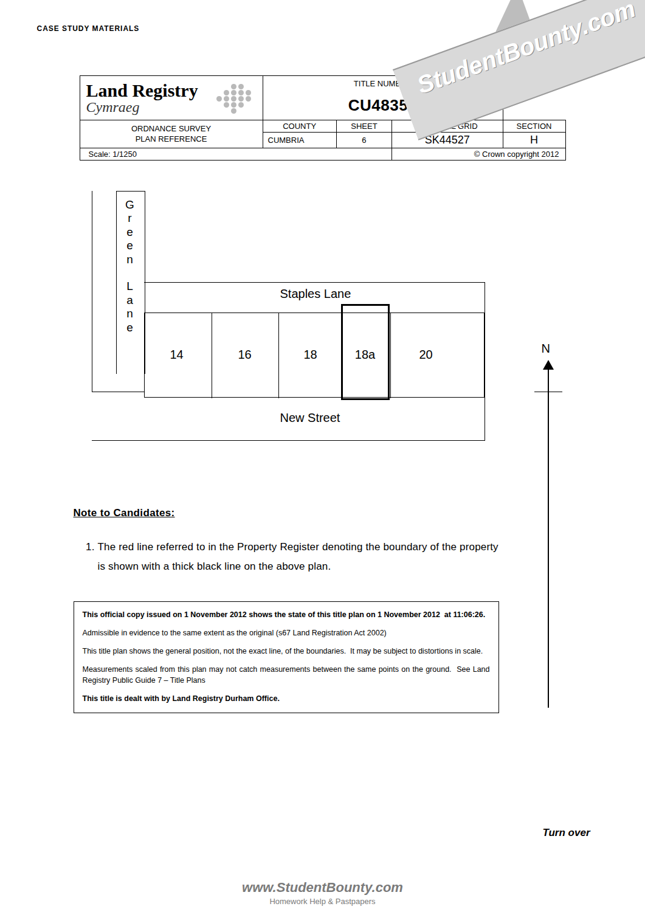StudentBounty.com
CASE STUDY MATERIALS
| Land Registry Cymraeg | TITLE NUMBER |
| CU48354 |
| ORDNANCE SURVEY PLAN REFERENCE | COUNTY | SHEET | NATIONAL GRID | SECTION |
| CUMBRIA | 6 | SK44527 | H |
| Scale: 1/1250 | © Crown copyright 2012 |
G
r
e
e
n
L
a
n
e
Staples Lane
14
16
18
18a
20
New Street
N
Note to Candidates:
The red line referred to in the Property Register denoting the boundary of the property is shown with a thick black line on the above plan.
This official copy issued on 1 November 2012 shows the state of this title plan on 1 November 2012 at 11:06:26.
Admissible in evidence to the same extent as the original (s67 Land Registration Act 2002)
This title plan shows the general position, not the exact line, of the boundaries. It may be subject to distortions in scale.
Measurements scaled from this plan may not catch measurements between the same points on the ground. See Land Registry Public Guide 7 – Title Plans
This title is dealt with by Land Registry Durham Office.
Turn over
www.StudentBounty.com
Homework Help & Pastpapers